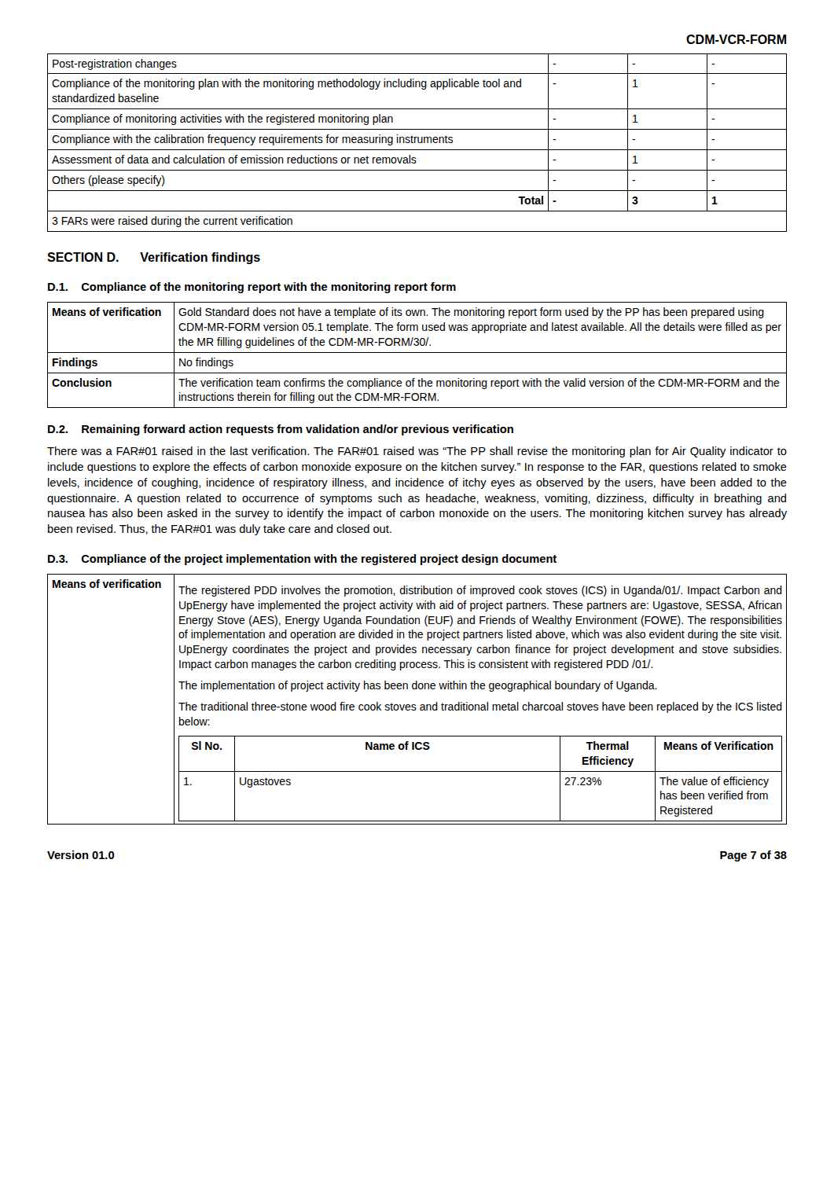CDM-VCR-FORM
| Post-registration changes | - | - | - |
| Compliance of the monitoring plan with the monitoring methodology including applicable tool and standardized baseline | - | 1 | - |
| Compliance of monitoring activities with the registered monitoring plan | - | 1 | - |
| Compliance with the calibration frequency requirements for measuring instruments | - | - | - |
| Assessment of data and calculation of emission reductions or net removals | - | 1 | - |
| Others (please specify) | - | - | - |
| Total | - | 3 | 1 |
| 3 FARs were raised during the current verification |
SECTION D. Verification findings
D.1. Compliance of the monitoring report with the monitoring report form
| Means of verification | Gold Standard does not have a template of its own. The monitoring report form used by the PP has been prepared using CDM-MR-FORM version 05.1 template. The form used was appropriate and latest available. All the details were filled as per the MR filling guidelines of the CDM-MR-FORM/30/. |
| Findings | No findings |
| Conclusion | The verification team confirms the compliance of the monitoring report with the valid version of the CDM-MR-FORM and the instructions therein for filling out the CDM-MR-FORM. |
D.2. Remaining forward action requests from validation and/or previous verification
There was a FAR#01 raised in the last verification. The FAR#01 raised was “The PP shall revise the monitoring plan for Air Quality indicator to include questions to explore the effects of carbon monoxide exposure on the kitchen survey.” In response to the FAR, questions related to smoke levels, incidence of coughing, incidence of respiratory illness, and incidence of itchy eyes as observed by the users, have been added to the questionnaire. A question related to occurrence of symptoms such as headache, weakness, vomiting, dizziness, difficulty in breathing and nausea has also been asked in the survey to identify the impact of carbon monoxide on the users. The monitoring kitchen survey has already been revised. Thus, the FAR#01 was duly take care and closed out.
D.3. Compliance of the project implementation with the registered project design document
| Means of verification | The registered PDD involves the promotion, distribution of improved cook stoves (ICS) in Uganda/01/. Impact Carbon and UpEnergy have implemented the project activity with aid of project partners. These partners are: Ugastove, SESSA, African Energy Stove (AES), Energy Uganda Foundation (EUF) and Friends of Wealthy Environment (FOWE). The responsibilities of implementation and operation are divided in the project partners listed above, which was also evident during the site visit. UpEnergy coordinates the project and provides necessary carbon finance for project development and stove subsidies. Impact carbon manages the carbon crediting process. This is consistent with registered PDD /01/. The implementation of project activity has been done within the geographical boundary of Uganda. The traditional three-stone wood fire cook stoves and traditional metal charcoal stoves have been replaced by the ICS listed below: / Sl No. / Name of ICS / Thermal Efficiency / Means of Verification / / --- / --- / --- / --- / / 1. / Ugastoves / 27.23% / The value of efficiency has been verified from Registered / |
Version 01.0 Page 7 of 38